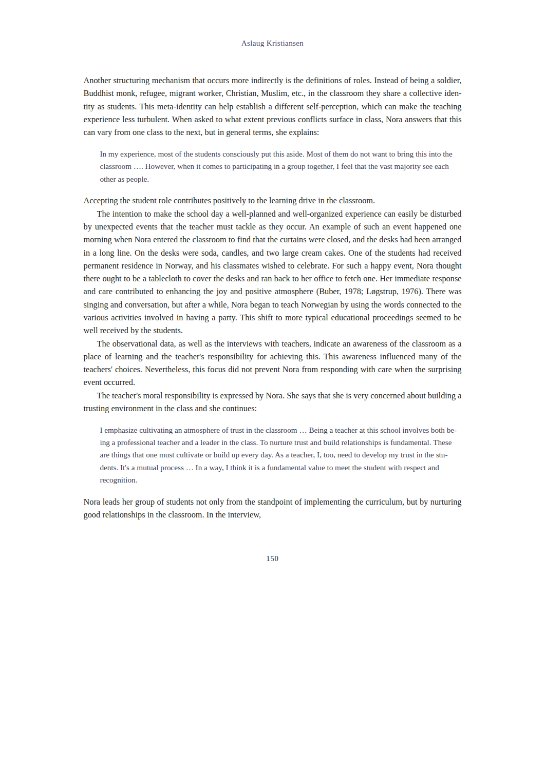Aslaug Kristiansen
Another structuring mechanism that occurs more indirectly is the definitions of roles. Instead of being a soldier, Buddhist monk, refugee, migrant worker, Christian, Muslim, etc., in the classroom they share a collective identity as students. This meta-identity can help establish a different self-perception, which can make the teaching experience less turbulent. When asked to what extent previous conflicts surface in class, Nora answers that this can vary from one class to the next, but in general terms, she explains:
In my experience, most of the students consciously put this aside. Most of them do not want to bring this into the classroom …. However, when it comes to participating in a group together, I feel that the vast majority see each other as people.
Accepting the student role contributes positively to the learning drive in the classroom.
The intention to make the school day a well-planned and well-organized experience can easily be disturbed by unexpected events that the teacher must tackle as they occur. An example of such an event happened one morning when Nora entered the classroom to find that the curtains were closed, and the desks had been arranged in a long line. On the desks were soda, candles, and two large cream cakes. One of the students had received permanent residence in Norway, and his classmates wished to celebrate. For such a happy event, Nora thought there ought to be a tablecloth to cover the desks and ran back to her office to fetch one. Her immediate response and care contributed to enhancing the joy and positive atmosphere (Buber, 1978; Løgstrup, 1976). There was singing and conversation, but after a while, Nora began to teach Norwegian by using the words connected to the various activities involved in having a party. This shift to more typical educational proceedings seemed to be well received by the students.
The observational data, as well as the interviews with teachers, indicate an awareness of the classroom as a place of learning and the teacher's responsibility for achieving this. This awareness influenced many of the teachers' choices. Nevertheless, this focus did not prevent Nora from responding with care when the surprising event occurred.
The teacher's moral responsibility is expressed by Nora. She says that she is very concerned about building a trusting environment in the class and she continues:
I emphasize cultivating an atmosphere of trust in the classroom … Being a teacher at this school involves both being a professional teacher and a leader in the class. To nurture trust and build relationships is fundamental. These are things that one must cultivate or build up every day. As a teacher, I, too, need to develop my trust in the students. It's a mutual process … In a way, I think it is a fundamental value to meet the student with respect and recognition.
Nora leads her group of students not only from the standpoint of implementing the curriculum, but by nurturing good relationships in the classroom. In the interview,
150